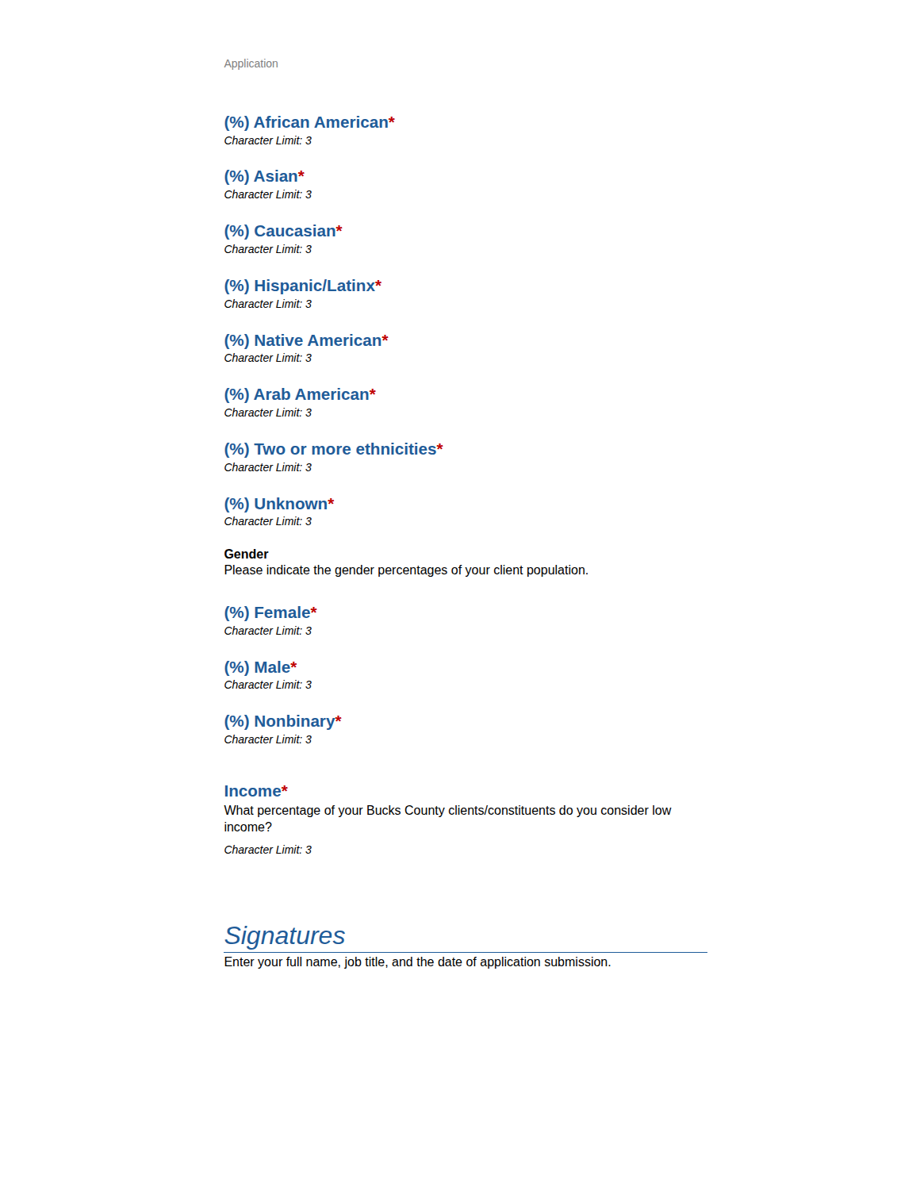Application
(%) African American*
Character Limit: 3
(%) Asian*
Character Limit: 3
(%) Caucasian*
Character Limit: 3
(%) Hispanic/Latinx*
Character Limit: 3
(%) Native American*
Character Limit: 3
(%) Arab American*
Character Limit: 3
(%) Two or more ethnicities*
Character Limit: 3
(%) Unknown*
Character Limit: 3
Gender
Please indicate the gender percentages of your client population.
(%) Female*
Character Limit: 3
(%) Male*
Character Limit: 3
(%) Nonbinary*
Character Limit: 3
Income*
What percentage of your Bucks County clients/constituents do you consider low income?
Character Limit: 3
Signatures
Enter your full name, job title, and the date of application submission.